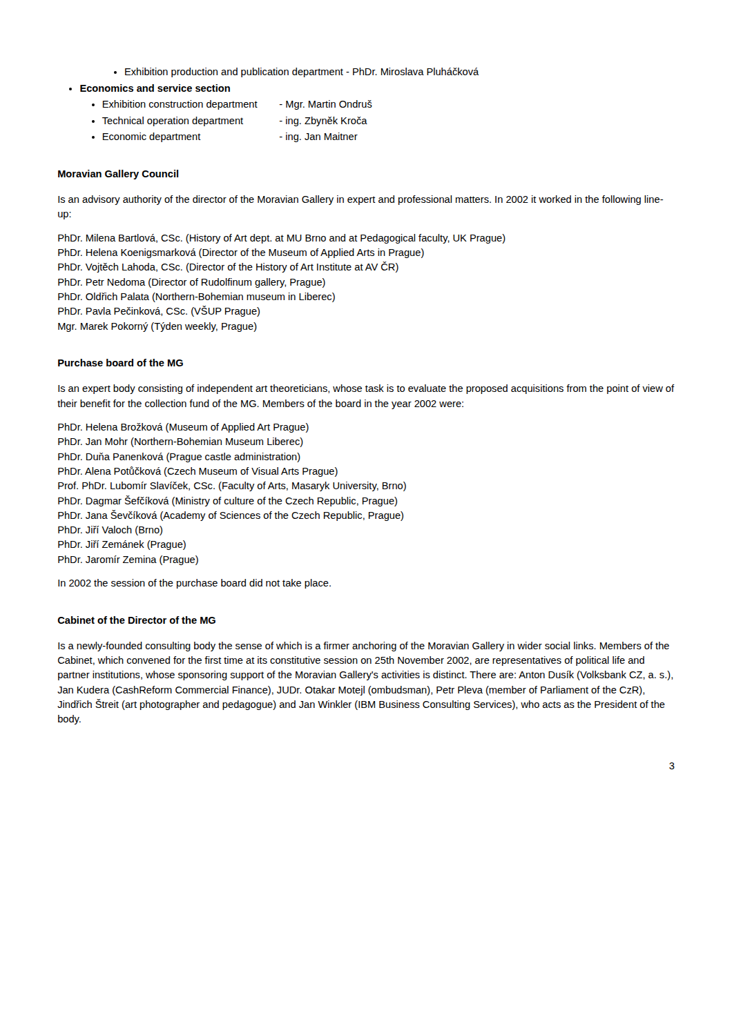Exhibition production and publication department - PhDr. Miroslava Pluháčková
Economics and service section
Exhibition construction department- Mgr. Martin Ondruš
Technical operation department- ing. Zbyněk Kroča
Economic department- ing. Jan Maitner
Moravian Gallery Council
Is an advisory authority of the director of the Moravian Gallery in expert and professional matters. In 2002 it worked in the following line-up:
PhDr. Milena Bartlová, CSc. (History of Art dept. at MU Brno and at Pedagogical faculty, UK Prague)
PhDr. Helena Koenigsmarková (Director of the Museum of Applied Arts in Prague)
PhDr. Vojtěch Lahoda, CSc. (Director of the History of Art Institute at AV ČR)
PhDr. Petr Nedoma (Director of Rudolfinum gallery, Prague)
PhDr. Oldřich Palata (Northern-Bohemian museum in Liberec)
PhDr. Pavla Pečinková, CSc. (VŠUP Prague)
Mgr. Marek Pokorný (Týden weekly, Prague)
Purchase board of the MG
Is an expert body consisting of independent art theoreticians, whose task is to evaluate the proposed acquisitions from the point of view of their benefit for the collection fund of the MG. Members of the board in the year 2002 were:
PhDr. Helena Brožková (Museum of Applied Art Prague)
PhDr. Jan Mohr (Northern-Bohemian Museum Liberec)
PhDr. Duňa Panenková (Prague castle administration)
PhDr. Alena Potůčková (Czech Museum of Visual Arts Prague)
Prof. PhDr. Lubomír Slavíček, CSc. (Faculty of Arts, Masaryk University, Brno)
PhDr. Dagmar Šefčíková (Ministry of culture of the Czech Republic, Prague)
PhDr. Jana Ševčíková (Academy of Sciences of the Czech Republic, Prague)
PhDr. Jiří Valoch (Brno)
PhDr. Jiří Zemánek (Prague)
PhDr. Jaromír Zemina (Prague)
In 2002 the session of the purchase board did not take place.
Cabinet of the Director of the MG
Is a newly-founded consulting body the sense of which is a firmer anchoring of the Moravian Gallery in wider social links. Members of the Cabinet, which convened for the first time at its constitutive session on 25th November 2002, are representatives of political life and partner institutions, whose sponsoring support of the Moravian Gallery's activities is distinct. There are: Anton Dusík (Volksbank CZ, a. s.), Jan Kudera (CashReform Commercial Finance), JUDr. Otakar Motejl (ombudsman), Petr Pleva (member of Parliament of the CzR), Jindřich Štreit (art photographer and pedagogue) and Jan Winkler (IBM Business Consulting Services), who acts as the President of the body.
3